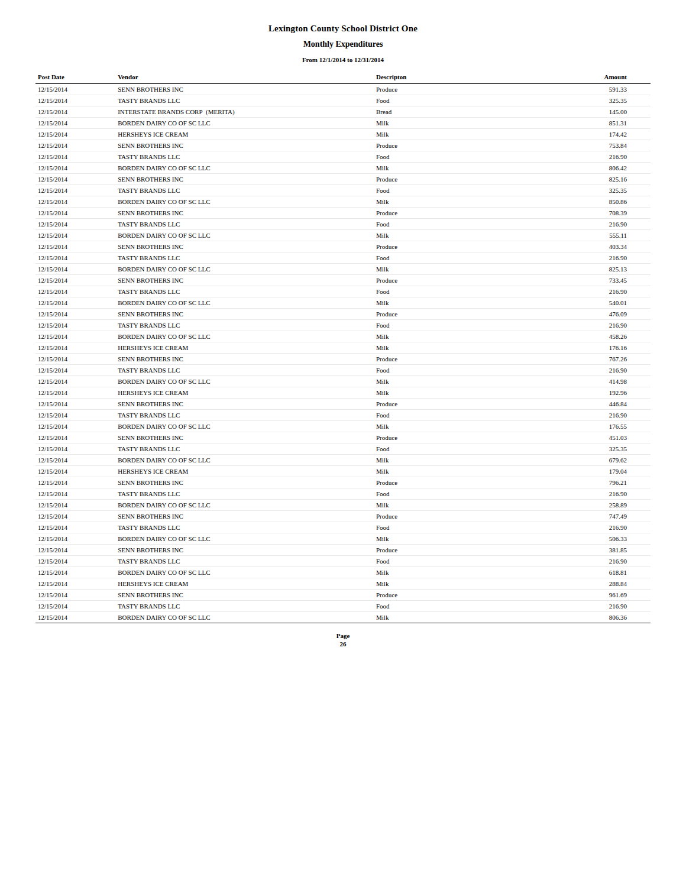Lexington County School District One
Monthly Expenditures
From 12/1/2014 to 12/31/2014
| Post Date | Vendor | Descripton | Amount |
| --- | --- | --- | --- |
| 12/15/2014 | SENN BROTHERS INC | Produce | 591.33 |
| 12/15/2014 | TASTY BRANDS LLC | Food | 325.35 |
| 12/15/2014 | INTERSTATE BRANDS CORP (MERITA) | Bread | 145.00 |
| 12/15/2014 | BORDEN DAIRY CO OF SC LLC | Milk | 851.31 |
| 12/15/2014 | HERSHEYS ICE CREAM | Milk | 174.42 |
| 12/15/2014 | SENN BROTHERS INC | Produce | 753.84 |
| 12/15/2014 | TASTY BRANDS LLC | Food | 216.90 |
| 12/15/2014 | BORDEN DAIRY CO OF SC LLC | Milk | 806.42 |
| 12/15/2014 | SENN BROTHERS INC | Produce | 825.16 |
| 12/15/2014 | TASTY BRANDS LLC | Food | 325.35 |
| 12/15/2014 | BORDEN DAIRY CO OF SC LLC | Milk | 850.86 |
| 12/15/2014 | SENN BROTHERS INC | Produce | 708.39 |
| 12/15/2014 | TASTY BRANDS LLC | Food | 216.90 |
| 12/15/2014 | BORDEN DAIRY CO OF SC LLC | Milk | 555.11 |
| 12/15/2014 | SENN BROTHERS INC | Produce | 403.34 |
| 12/15/2014 | TASTY BRANDS LLC | Food | 216.90 |
| 12/15/2014 | BORDEN DAIRY CO OF SC LLC | Milk | 825.13 |
| 12/15/2014 | SENN BROTHERS INC | Produce | 733.45 |
| 12/15/2014 | TASTY BRANDS LLC | Food | 216.90 |
| 12/15/2014 | BORDEN DAIRY CO OF SC LLC | Milk | 540.01 |
| 12/15/2014 | SENN BROTHERS INC | Produce | 476.09 |
| 12/15/2014 | TASTY BRANDS LLC | Food | 216.90 |
| 12/15/2014 | BORDEN DAIRY CO OF SC LLC | Milk | 458.26 |
| 12/15/2014 | HERSHEYS ICE CREAM | Milk | 176.16 |
| 12/15/2014 | SENN BROTHERS INC | Produce | 767.26 |
| 12/15/2014 | TASTY BRANDS LLC | Food | 216.90 |
| 12/15/2014 | BORDEN DAIRY CO OF SC LLC | Milk | 414.98 |
| 12/15/2014 | HERSHEYS ICE CREAM | Milk | 192.96 |
| 12/15/2014 | SENN BROTHERS INC | Produce | 446.84 |
| 12/15/2014 | TASTY BRANDS LLC | Food | 216.90 |
| 12/15/2014 | BORDEN DAIRY CO OF SC LLC | Milk | 176.55 |
| 12/15/2014 | SENN BROTHERS INC | Produce | 451.03 |
| 12/15/2014 | TASTY BRANDS LLC | Food | 325.35 |
| 12/15/2014 | BORDEN DAIRY CO OF SC LLC | Milk | 679.62 |
| 12/15/2014 | HERSHEYS ICE CREAM | Milk | 179.04 |
| 12/15/2014 | SENN BROTHERS INC | Produce | 796.21 |
| 12/15/2014 | TASTY BRANDS LLC | Food | 216.90 |
| 12/15/2014 | BORDEN DAIRY CO OF SC LLC | Milk | 258.89 |
| 12/15/2014 | SENN BROTHERS INC | Produce | 747.49 |
| 12/15/2014 | TASTY BRANDS LLC | Food | 216.90 |
| 12/15/2014 | BORDEN DAIRY CO OF SC LLC | Milk | 506.33 |
| 12/15/2014 | SENN BROTHERS INC | Produce | 381.85 |
| 12/15/2014 | TASTY BRANDS LLC | Food | 216.90 |
| 12/15/2014 | BORDEN DAIRY CO OF SC LLC | Milk | 618.81 |
| 12/15/2014 | HERSHEYS ICE CREAM | Milk | 288.84 |
| 12/15/2014 | SENN BROTHERS INC | Produce | 961.69 |
| 12/15/2014 | TASTY BRANDS LLC | Food | 216.90 |
| 12/15/2014 | BORDEN DAIRY CO OF SC LLC | Milk | 806.36 |
Page
26